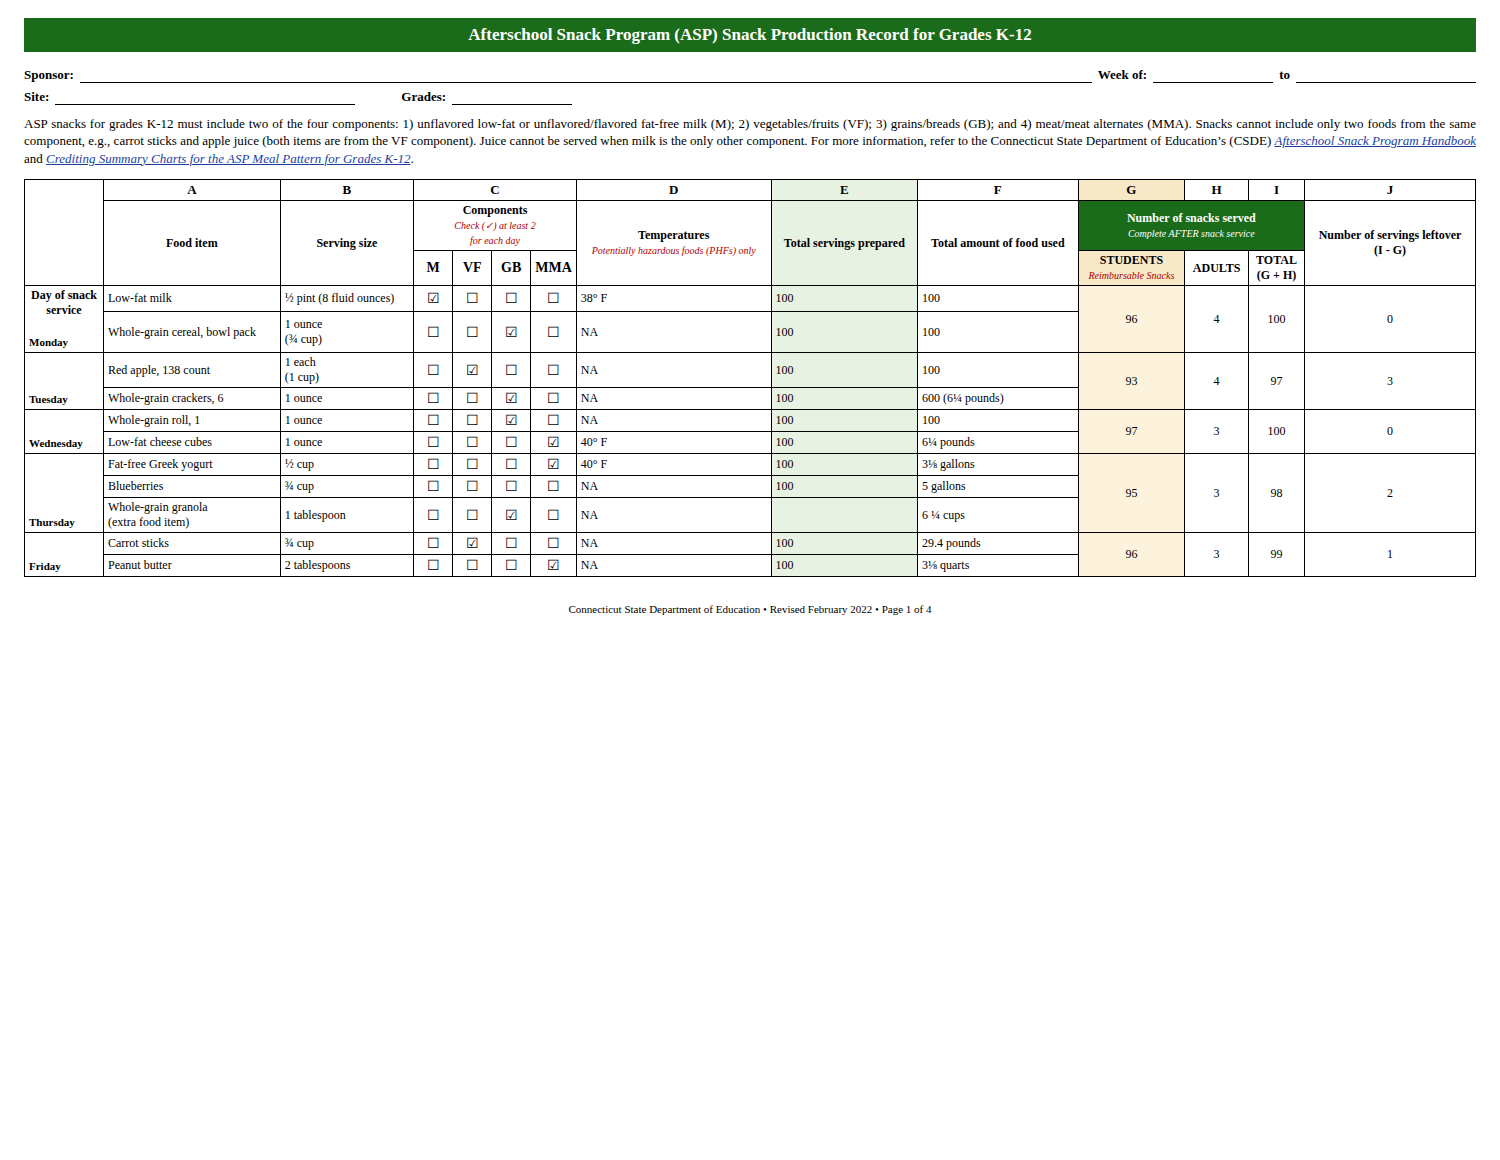Afterschool Snack Program (ASP) Snack Production Record for Grades K-12
Sponsor: Week of: to
Site: Grades:
ASP snacks for grades K-12 must include two of the four components: 1) unflavored low-fat or unflavored/flavored fat-free milk (M); 2) vegetables/fruits (VF); 3) grains/breads (GB); and 4) meat/meat alternates (MMA). Snacks cannot include only two foods from the same component, e.g., carrot sticks and apple juice (both items are from the VF component). Juice cannot be served when milk is the only other component. For more information, refer to the Connecticut State Department of Education’s (CSDE) Afterschool Snack Program Handbook and Crediting Summary Charts for the ASP Meal Pattern for Grades K-12.
| | A | B | C | D | E | F | G | H | I | J |
| --- | --- | --- | --- | --- | --- | --- | --- | --- | --- | --- |
| Food item | Serving size | Components Check (✓) at least 2 for each day | Temperatures Potentially hazardous foods (PHFs) only | Total servings prepared | Total amount of food used | Number of snacks served Complete AFTER snack service | Number of servings leftover (I - G) |
| M | VF | GB | MMA | STUDENTS Reimbursable Snacks | ADULTS | TOTAL (G + H) |
| Day of snack service Monday | Low-fat milk | ½ pint (8 fluid ounces) | ☑ | ☐ | ☐ | ☐ | 38° F | 100 | 100 | 96 | 4 | 100 | 0 |
| Whole-grain cereal, bowl pack | 1 ounce (¾ cup) | ☐ | ☐ | ☑ | ☐ | NA | 100 | 100 |
| Tuesday | Red apple, 138 count | 1 each (1 cup) | ☐ | ☑ | ☐ | ☐ | NA | 100 | 100 | 93 | 4 | 97 | 3 |
| Whole-grain crackers, 6 | 1 ounce | ☐ | ☐ | ☑ | ☐ | NA | 100 | 600 (6¼ pounds) |
| Wednesday | Whole-grain roll, 1 | 1 ounce | ☐ | ☐ | ☑ | ☐ | NA | 100 | 100 | 97 | 3 | 100 | 0 |
| Low-fat cheese cubes | 1 ounce | ☐ | ☐ | ☐ | ☑ | 40° F | 100 | 6¼ pounds |
| Thursday | Fat-free Greek yogurt | ½ cup | ☐ | ☐ | ☐ | ☑ | 40° F | 100 | 3⅛ gallons | 95 | 3 | 98 | 2 |
| Blueberries | ¾ cup | ☐ | ☐ | ☐ | ☐ | NA | 100 | 5 gallons |
| Whole-grain granola (extra food item) | 1 tablespoon | ☐ | ☐ | ☑ | ☐ | NA | | 6 ¼ cups |
| Friday | Carrot sticks | ¾ cup | ☐ | ☑ | ☐ | ☐ | NA | 100 | 29.4 pounds | 96 | 3 | 99 | 1 |
| Peanut butter | 2 tablespoons | ☐ | ☐ | ☐ | ☑ | NA | 100 | 3⅛ quarts |
Connecticut State Department of Education • Revised February 2022 • Page 1 of 4